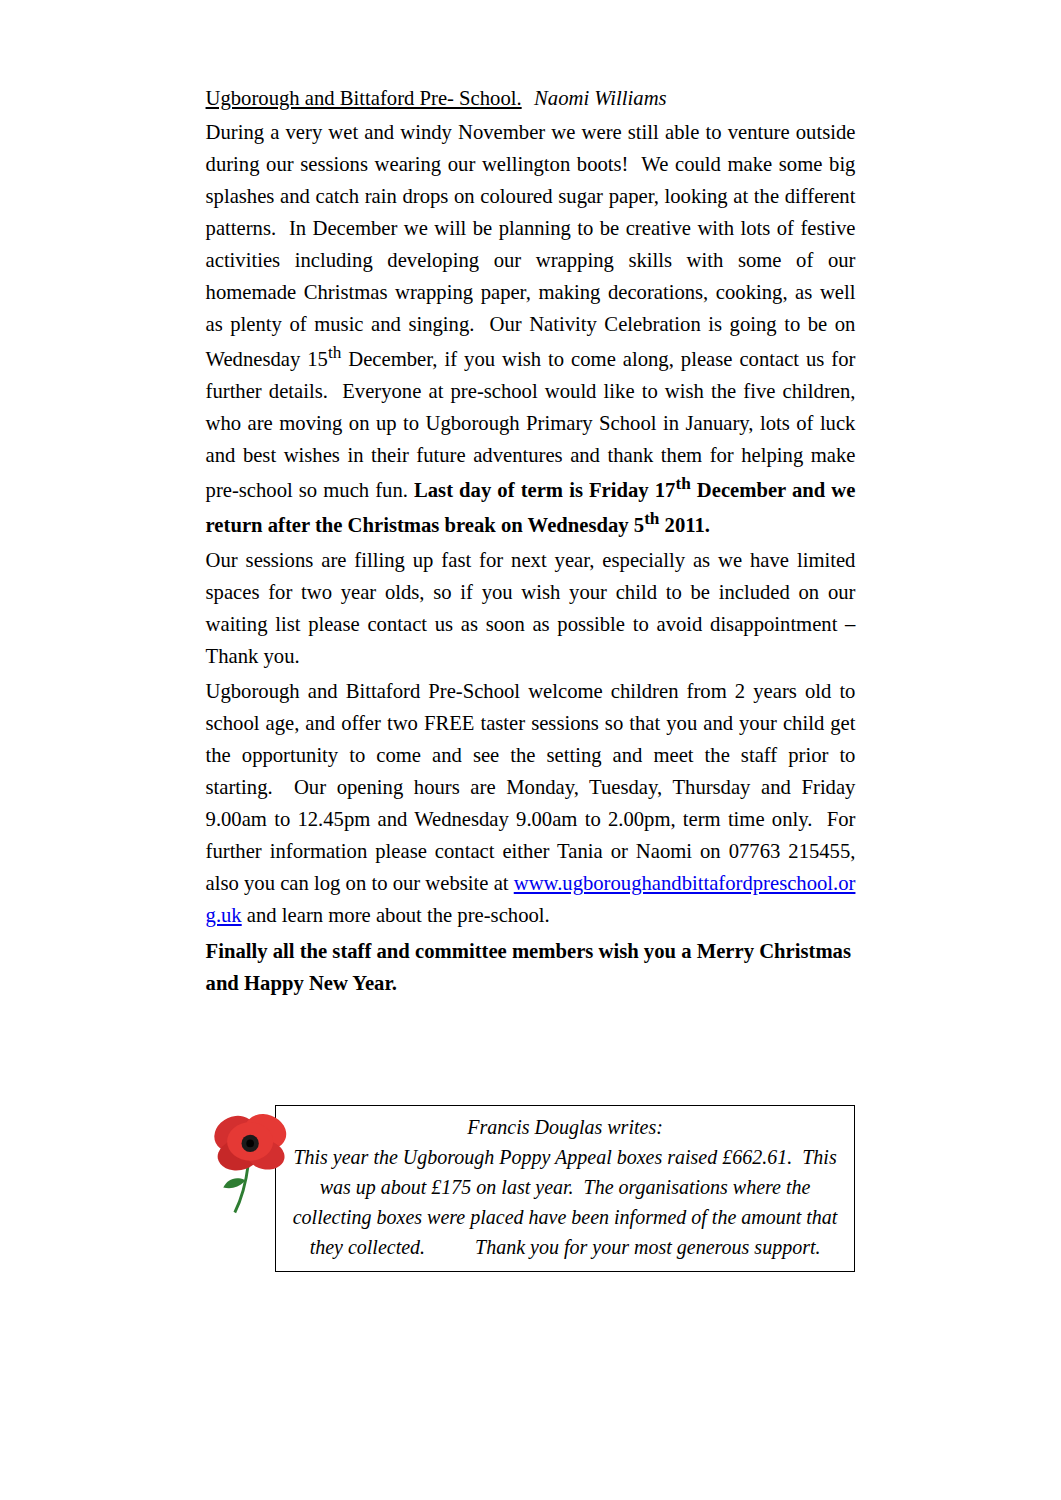Ugborough and Bittaford Pre- School. Naomi Williams
During a very wet and windy November we were still able to venture outside during our sessions wearing our wellington boots! We could make some big splashes and catch rain drops on coloured sugar paper, looking at the different patterns. In December we will be planning to be creative with lots of festive activities including developing our wrapping skills with some of our homemade Christmas wrapping paper, making decorations, cooking, as well as plenty of music and singing. Our Nativity Celebration is going to be on Wednesday 15th December, if you wish to come along, please contact us for further details. Everyone at pre-school would like to wish the five children, who are moving on up to Ugborough Primary School in January, lots of luck and best wishes in their future adventures and thank them for helping make pre-school so much fun. Last day of term is Friday 17th December and we return after the Christmas break on Wednesday 5th 2011.
Our sessions are filling up fast for next year, especially as we have limited spaces for two year olds, so if you wish your child to be included on our waiting list please contact us as soon as possible to avoid disappointment –Thank you.
Ugborough and Bittaford Pre-School welcome children from 2 years old to school age, and offer two FREE taster sessions so that you and your child get the opportunity to come and see the setting and meet the staff prior to starting. Our opening hours are Monday, Tuesday, Thursday and Friday 9.00am to 12.45pm and Wednesday 9.00am to 2.00pm, term time only. For further information please contact either Tania or Naomi on 07763 215455, also you can log on to our website at www.ugboroughandbittafordpreschool.org.uk and learn more about the pre-school.
Finally all the staff and committee members wish you a Merry Christmas and Happy New Year.
Francis Douglas writes:
This year the Ugborough Poppy Appeal boxes raised £662.61. This was up about £175 on last year. The organisations where the
collecting boxes were placed have been informed of the amount that they collected. Thank you for your most generous support.